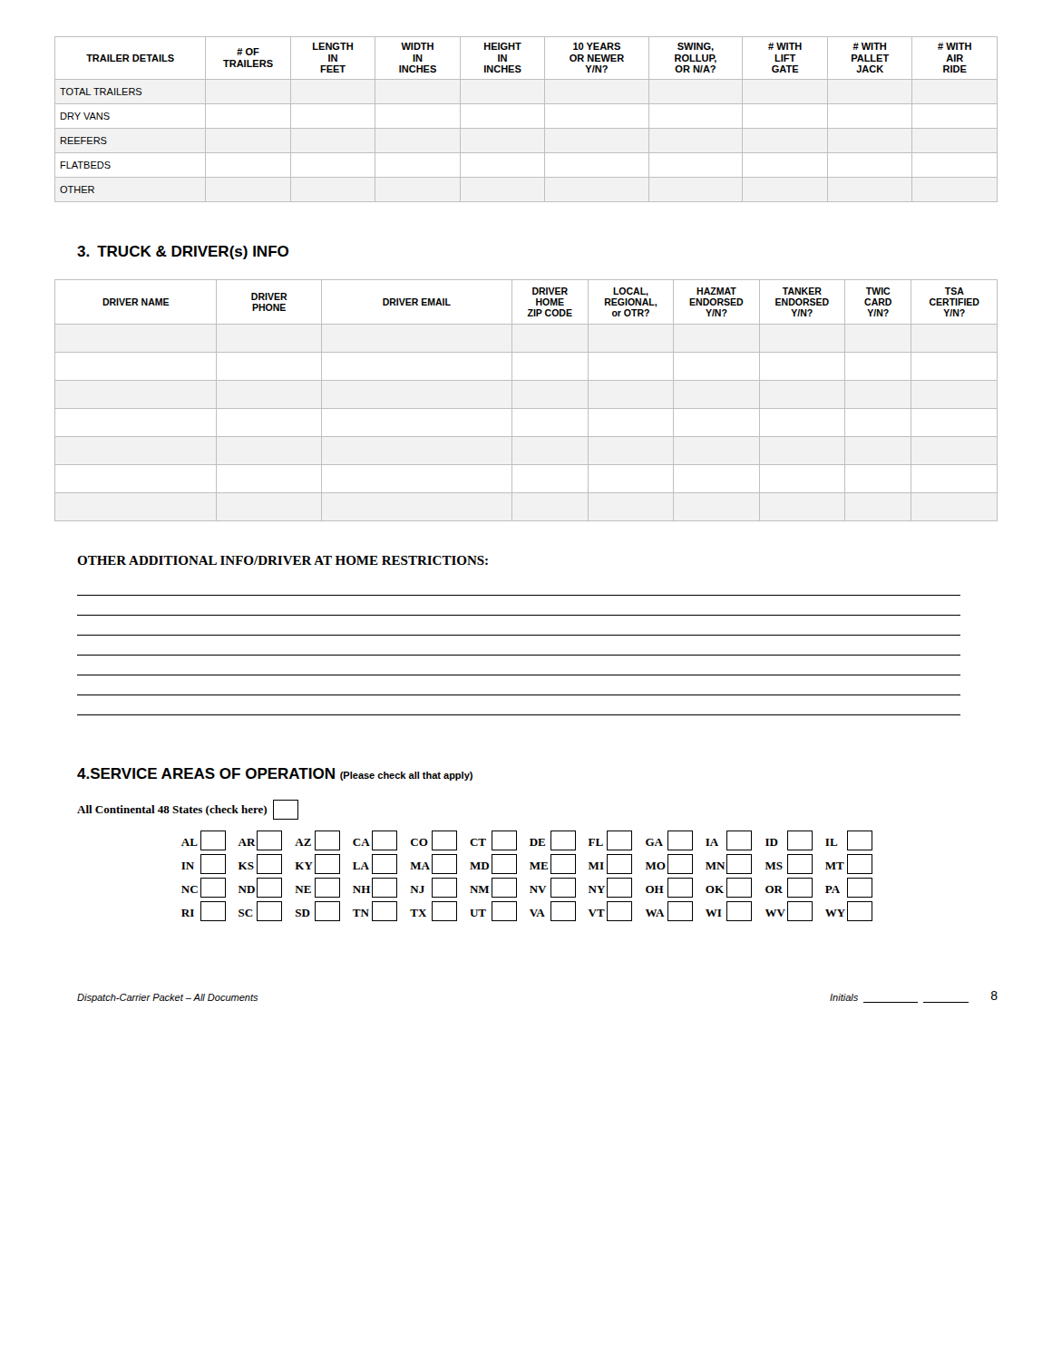ATLANTA
DISPATCH
| TRAILER DETAILS | # OF TRAILERS | LENGTH IN FEET | WIDTH IN INCHES | HEIGHT IN INCHES | 10 YEARS OR NEWER Y/N? | SWING, ROLLUP, OR N/A? | # WITH LIFT GATE | # WITH PALLET JACK | # WITH AIR RIDE |
| --- | --- | --- | --- | --- | --- | --- | --- | --- | --- |
| TOTAL TRAILERS | | | | | | | | | |
| DRY VANS | | | | | | | | | |
| REEFERS | | | | | | | | | |
| FLATBEDS | | | | | | | | | |
| OTHER | | | | | | | | | |
3. TRUCK & DRIVER(s) INFO
| DRIVER NAME | DRIVER PHONE | DRIVER EMAIL | DRIVER HOME ZIP CODE | LOCAL, REGIONAL, or OTR? | HAZMAT ENDORSED Y/N? | TANKER ENDORSED Y/N? | TWIC CARD Y/N? | TSA CERTIFIED Y/N? |
| --- | --- | --- | --- | --- | --- | --- | --- | --- |
OTHER ADDITIONAL INFO/DRIVER AT HOME RESTRICTIONS:
4. SERVICE AREAS OF OPERATION (Please check all that apply)
All Continental 48 States (check here)
| AL | | AR | | AZ | | CA | | CO | | CT | | DE | | FL | | GA | | IA | | ID | | IL | |
| IN | | KS | | KY | | LA | | MA | | MD | | ME | | MI | | MO | | MN | | MS | | MT | |
| NC | | ND | | NE | | NH | | NJ | | NM | | NV | | NY | | OH | | OK | | OR | | PA | |
| RI | | SC | | SD | | TN | | TX | | UT | | VA | | VT | | WA | | WI | | WV | | WY | |
Dispatch-Carrier Packet – All Documents
Initials 8